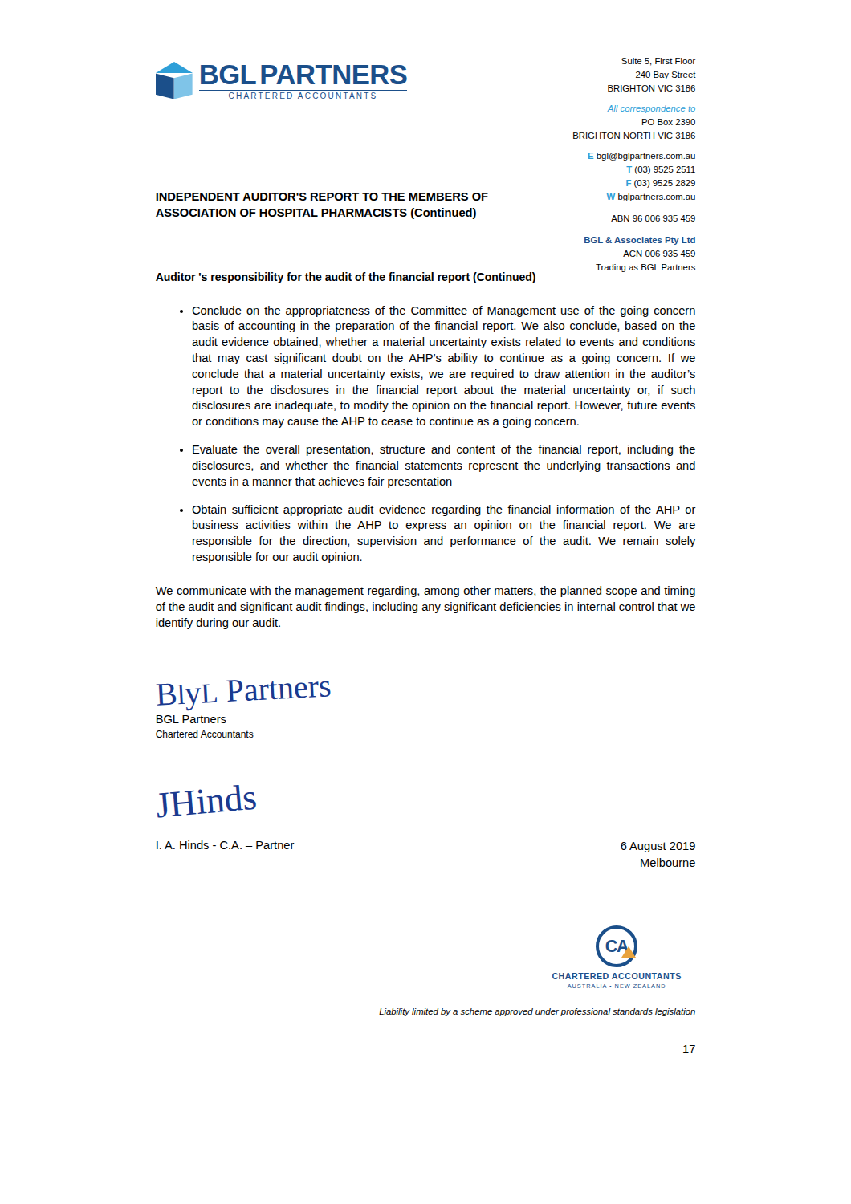BGL PARTNERS
CHARTERED ACCOUNTANTS
Suite 5, First Floor
240 Bay Street
BRIGHTON VIC 3186
All correspondence to
PO Box 2390
BRIGHTON NORTH VIC 3186
E bgl@bglpartners.com.au
T (03) 9525 2511
F (03) 9525 2829
W bglpartners.com.au
ABN 96 006 935 459
BGL & Associates Pty Ltd
ACN 006 935 459
Trading as BGL Partners
INDEPENDENT AUDITOR'S REPORT TO THE MEMBERS OF
ASSOCIATION OF HOSPITAL PHARMACISTS (Continued)
Auditor 's responsibility for the audit of the financial report (Continued)
Conclude on the appropriateness of the Committee of Management use of the going concern basis of accounting in the preparation of the financial report. We also conclude, based on the audit evidence obtained, whether a material uncertainty exists related to events and conditions that may cast significant doubt on the AHP’s ability to continue as a going concern. If we conclude that a material uncertainty exists, we are required to draw attention in the auditor’s report to the disclosures in the financial report about the material uncertainty or, if such disclosures are inadequate, to modify the opinion on the financial report. However, future events or conditions may cause the AHP to cease to continue as a going concern.
Evaluate the overall presentation, structure and content of the financial report, including the disclosures, and whether the financial statements represent the underlying transactions and events in a manner that achieves fair presentation
Obtain sufficient appropriate audit evidence regarding the financial information of the AHP or business activities within the AHP to express an opinion on the financial report. We are responsible for the direction, supervision and performance of the audit. We remain solely responsible for our audit opinion.
We communicate with the management regarding, among other matters, the planned scope and timing of the audit and significant audit findings, including any significant deficiencies in internal control that we identify during our audit.
BlyL Partners
BGL Partners
Chartered Accountants
JHinds
I. A. Hinds - C.A. – Partner
6 August 2019
Melbourne
CA
CHARTERED ACCOUNTANTS
AUSTRALIA • NEW ZEALAND
Liability limited by a scheme approved under professional standards legislation
17